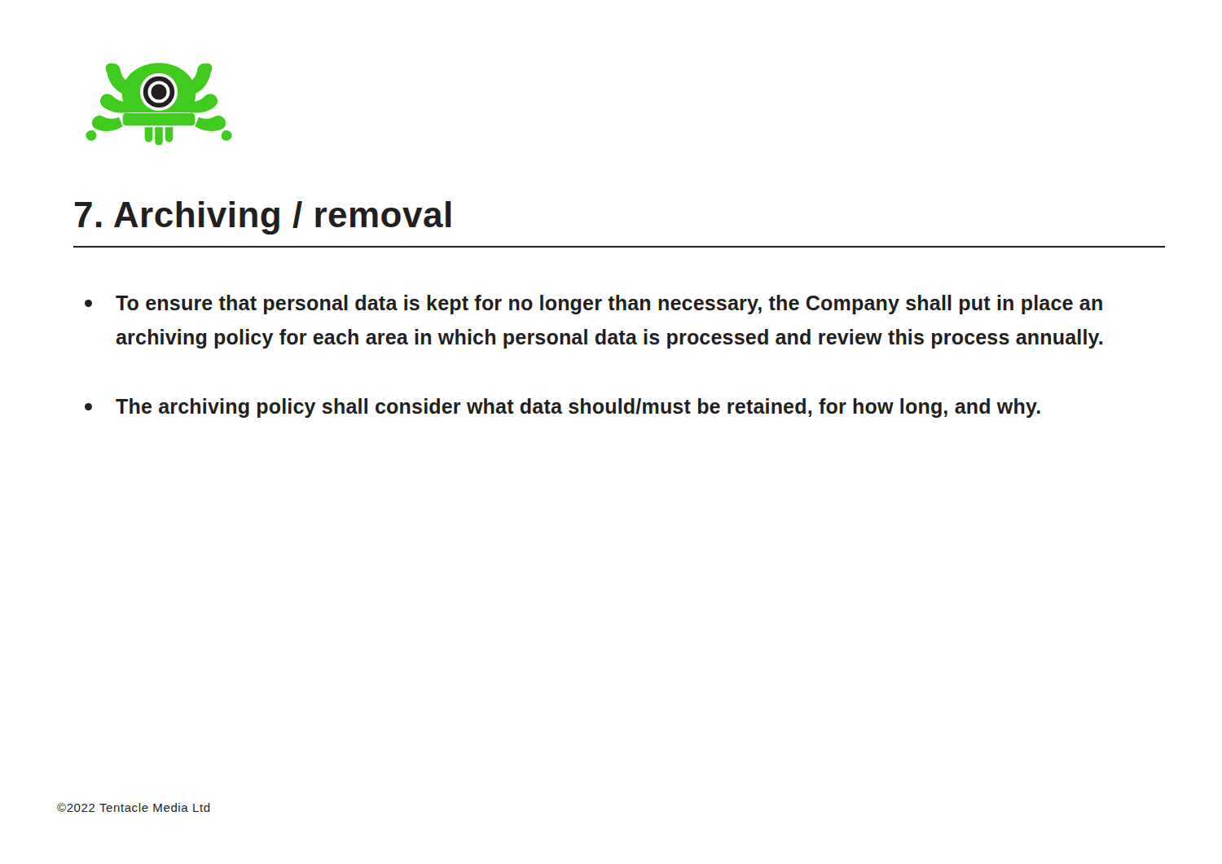7. Archiving / removal
To ensure that personal data is kept for no longer than necessary, the Company shall put in place an archiving policy for each area in which personal data is processed and review this process annually.
The archiving policy shall consider what data should/must be retained, for how long, and why.
©2022 Tentacle Media Ltd